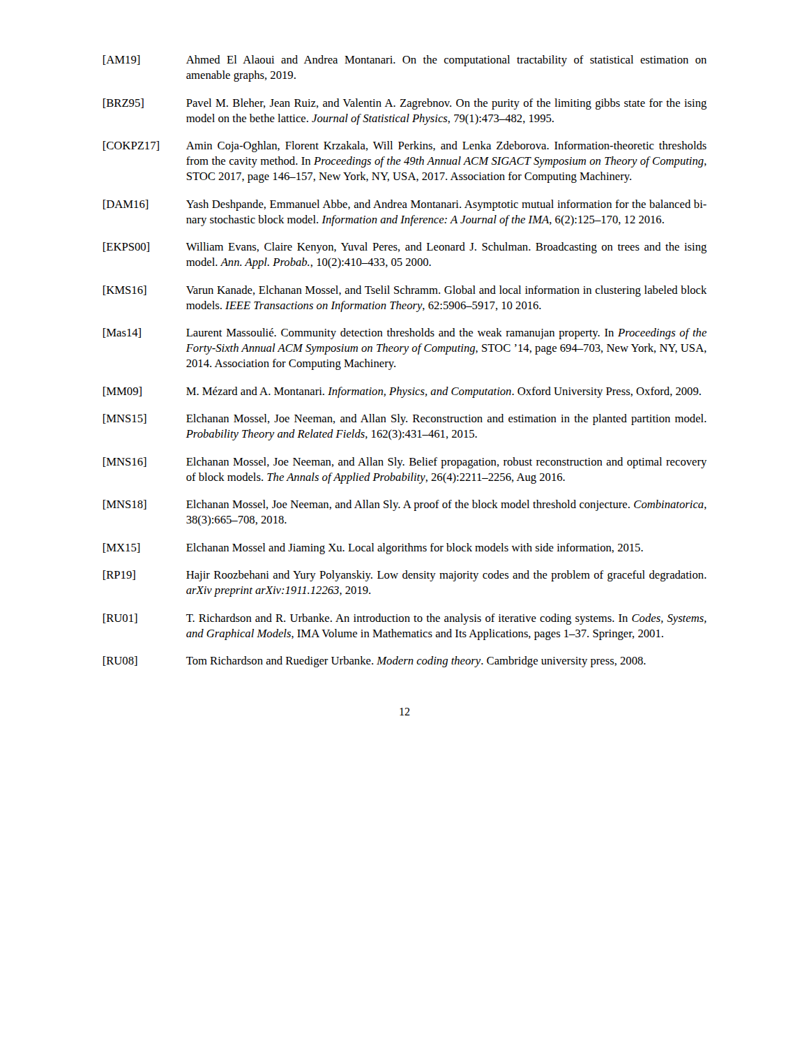[AM19]
Ahmed El Alaoui and Andrea Montanari. On the computational tractability of statistical estimation on amenable graphs, 2019.
[BRZ95]
Pavel M. Bleher, Jean Ruiz, and Valentin A. Zagrebnov. On the purity of the limiting gibbs state for the ising model on the bethe lattice. Journal of Statistical Physics, 79(1):473–482, 1995.
[COKPZ17]
Amin Coja-Oghlan, Florent Krzakala, Will Perkins, and Lenka Zdeborova. Information-theoretic thresholds from the cavity method. In Proceedings of the 49th Annual ACM SIGACT Symposium on Theory of Computing, STOC 2017, page 146–157, New York, NY, USA, 2017. Association for Computing Machinery.
[DAM16]
Yash Deshpande, Emmanuel Abbe, and Andrea Montanari. Asymptotic mutual information for the balanced binary stochastic block model. Information and Inference: A Journal of the IMA, 6(2):125–170, 12 2016.
[EKPS00]
William Evans, Claire Kenyon, Yuval Peres, and Leonard J. Schulman. Broadcasting on trees and the ising model. Ann. Appl. Probab., 10(2):410–433, 05 2000.
[KMS16]
Varun Kanade, Elchanan Mossel, and Tselil Schramm. Global and local information in clustering labeled block models. IEEE Transactions on Information Theory, 62:5906–5917, 10 2016.
[Mas14]
Laurent Massoulié. Community detection thresholds and the weak ramanujan property. In Proceedings of the Forty-Sixth Annual ACM Symposium on Theory of Computing, STOC ’14, page 694–703, New York, NY, USA, 2014. Association for Computing Machinery.
[MM09]
M. Mézard and A. Montanari. Information, Physics, and Computation. Oxford University Press, Oxford, 2009.
[MNS15]
Elchanan Mossel, Joe Neeman, and Allan Sly. Reconstruction and estimation in the planted partition model. Probability Theory and Related Fields, 162(3):431–461, 2015.
[MNS16]
Elchanan Mossel, Joe Neeman, and Allan Sly. Belief propagation, robust reconstruction and optimal recovery of block models. The Annals of Applied Probability, 26(4):2211–2256, Aug 2016.
[MNS18]
Elchanan Mossel, Joe Neeman, and Allan Sly. A proof of the block model threshold conjecture. Combinatorica, 38(3):665–708, 2018.
[MX15]
Elchanan Mossel and Jiaming Xu. Local algorithms for block models with side information, 2015.
[RP19]
Hajir Roozbehani and Yury Polyanskiy. Low density majority codes and the problem of graceful degradation. arXiv preprint arXiv:1911.12263, 2019.
[RU01]
T. Richardson and R. Urbanke. An introduction to the analysis of iterative coding systems. In Codes, Systems, and Graphical Models, IMA Volume in Mathematics and Its Applications, pages 1–37. Springer, 2001.
[RU08]
Tom Richardson and Ruediger Urbanke. Modern coding theory. Cambridge university press, 2008.
12